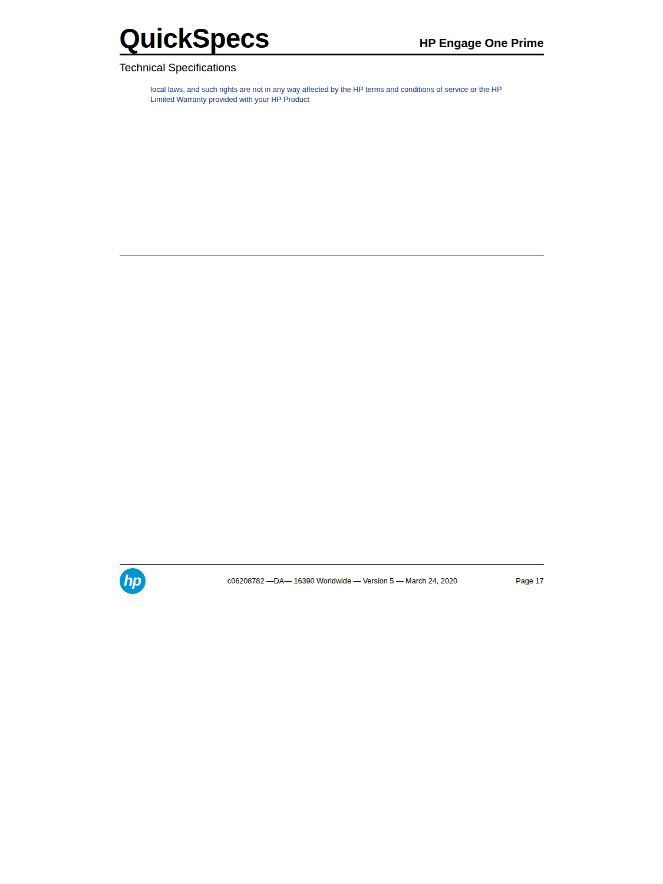QuickSpecs
HP Engage One Prime
Technical Specifications
local laws, and such rights are not in any way affected by the HP terms and conditions of service or the HP Limited Warranty provided with your HP Product
hp
c06208782 —DA— 16390 Worldwide — Version 5 — March 24, 2020
Page 17